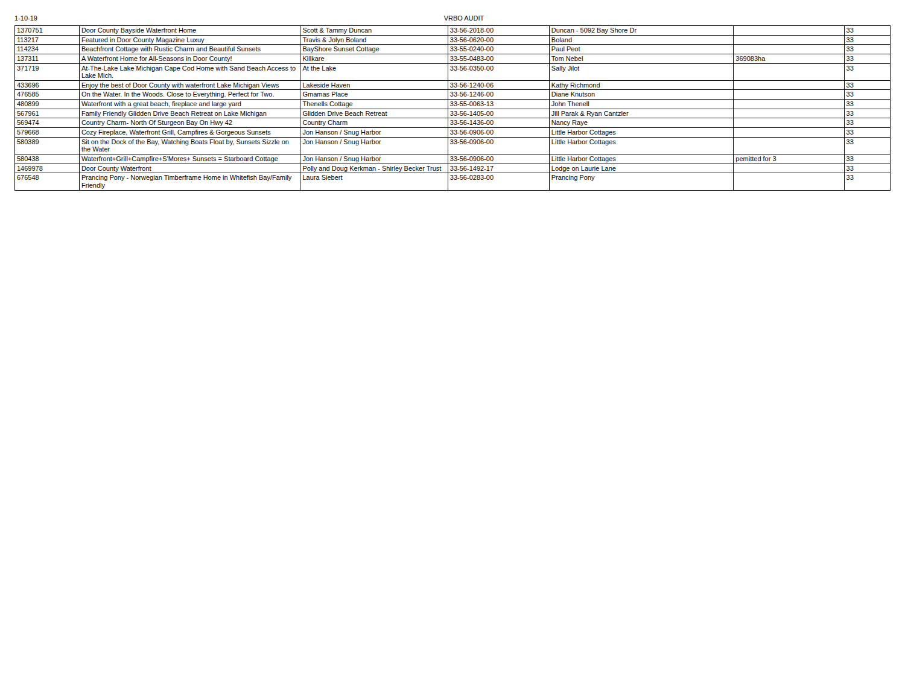1-10-19
VRBO AUDIT
| 1370751 | Door County Bayside Waterfront Home | Scott & Tammy Duncan | 33-56-2018-00 | Duncan - 5092 Bay Shore Dr | | 33 |
| 113217 | Featured in Door County Magazine Luxuy | Travis & Jolyn Boland | 33-56-0620-00 | Boland | | 33 |
| 114234 | Beachfront Cottage with Rustic Charm and Beautiful Sunsets | BayShore Sunset Cottage | 33-55-0240-00 | Paul Peot | | 33 |
| 137311 | A Waterfront Home for All-Seasons in Door County! | Killkare | 33-55-0483-00 | Tom Nebel | 369083ha | 33 |
| 371719 | At-The-Lake Lake Michigan Cape Cod Home with Sand Beach Access to Lake Mich. | At the Lake | 33-56-0350-00 | Sally Jilot | | 33 |
| 433696 | Enjoy the best of Door County with waterfront Lake Michigan Views | Lakeside Haven | 33-56-1240-06 | Kathy Richmond | | 33 |
| 476585 | On the Water. In the Woods. Close to Everything. Perfect for Two. | Gmamas Place | 33-56-1246-00 | Diane Knutson | | 33 |
| 480899 | Waterfront with a great beach, fireplace and large yard | Thenells Cottage | 33-55-0063-13 | John Thenell | | 33 |
| 567961 | Family Friendly Glidden Drive Beach Retreat on Lake Michigan | Glidden Drive Beach Retreat | 33-56-1405-00 | Jill Parak & Ryan Cantzler | | 33 |
| 569474 | Country Charm- North Of Sturgeon Bay On Hwy 42 | Country Charm | 33-56-1436-00 | Nancy Raye | | 33 |
| 579668 | Cozy Fireplace, Waterfront Grill, Campfires & Gorgeous Sunsets | Jon Hanson / Snug Harbor | 33-56-0906-00 | Little Harbor Cottages | | 33 |
| 580389 | Sit on the Dock of the Bay, Watching Boats Float by, Sunsets Sizzle on the Water | Jon Hanson / Snug Harbor | 33-56-0906-00 | Little Harbor Cottages | | 33 |
| 580438 | Waterfront+Grill+Campfire+S'Mores+ Sunsets = Starboard Cottage | Jon Hanson / Snug Harbor | 33-56-0906-00 | Little Harbor Cottages | pemitted for 3 | 33 |
| 1469978 | Door County Waterfront | Polly and Doug Kerkman - Shirley Becker Trust | 33-56-1492-17 | Lodge on Laurie Lane | | 33 |
| 676548 | Prancing Pony - Norwegian Timberframe Home in Whitefish Bay/Family Friendly | Laura Siebert | 33-56-0283-00 | Prancing Pony | | 33 |